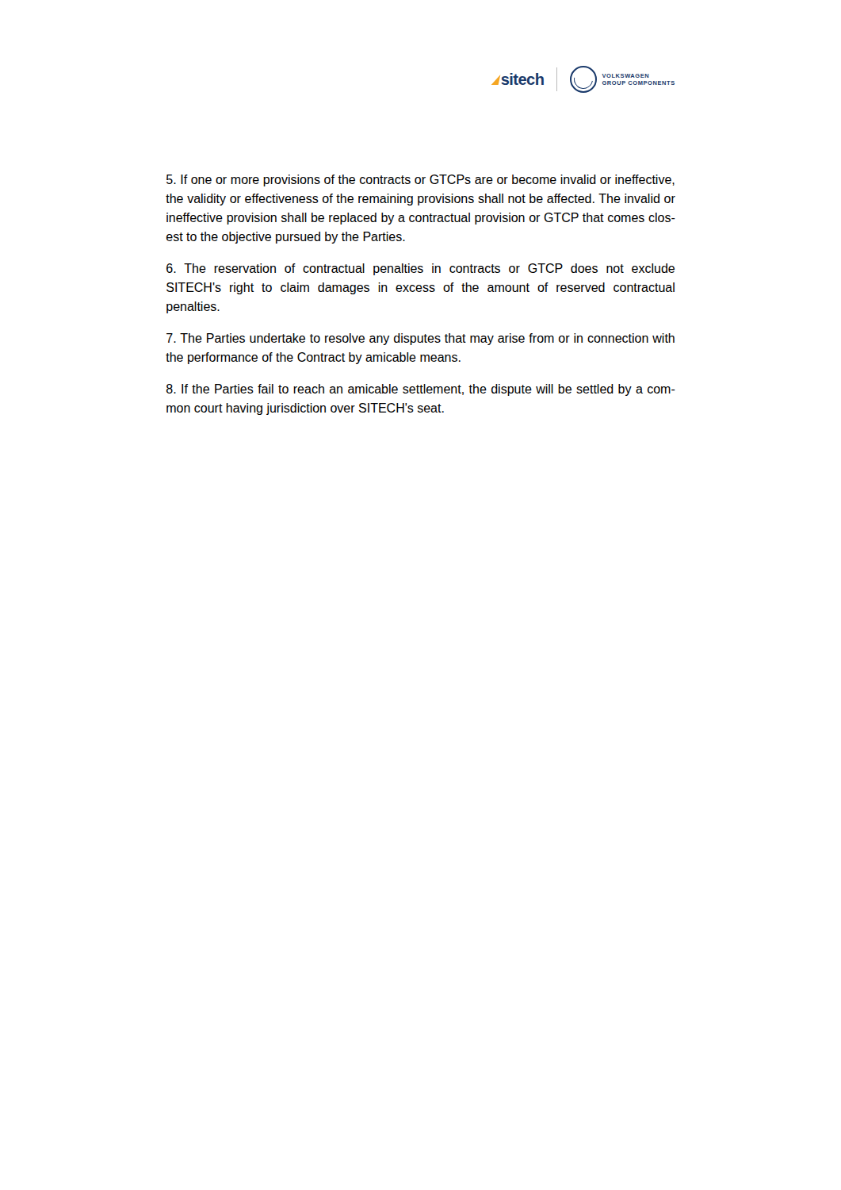sitech Volkswagen
Group Components
5. If one or more provisions of the contracts or GTCPs are or become invalid or ineffective, the validity or effectiveness of the remaining provisions shall not be affected. The invalid or ineffective provision shall be replaced by a contractual provision or GTCP that comes closest to the objective pursued by the Parties.
6. The reservation of contractual penalties in contracts or GTCP does not exclude SITECH's right to claim damages in excess of the amount of reserved contractual penalties.
7. The Parties undertake to resolve any disputes that may arise from or in connection with the performance of the Contract by amicable means.
8. If the Parties fail to reach an amicable settlement, the dispute will be settled by a common court having jurisdiction over SITECH's seat.